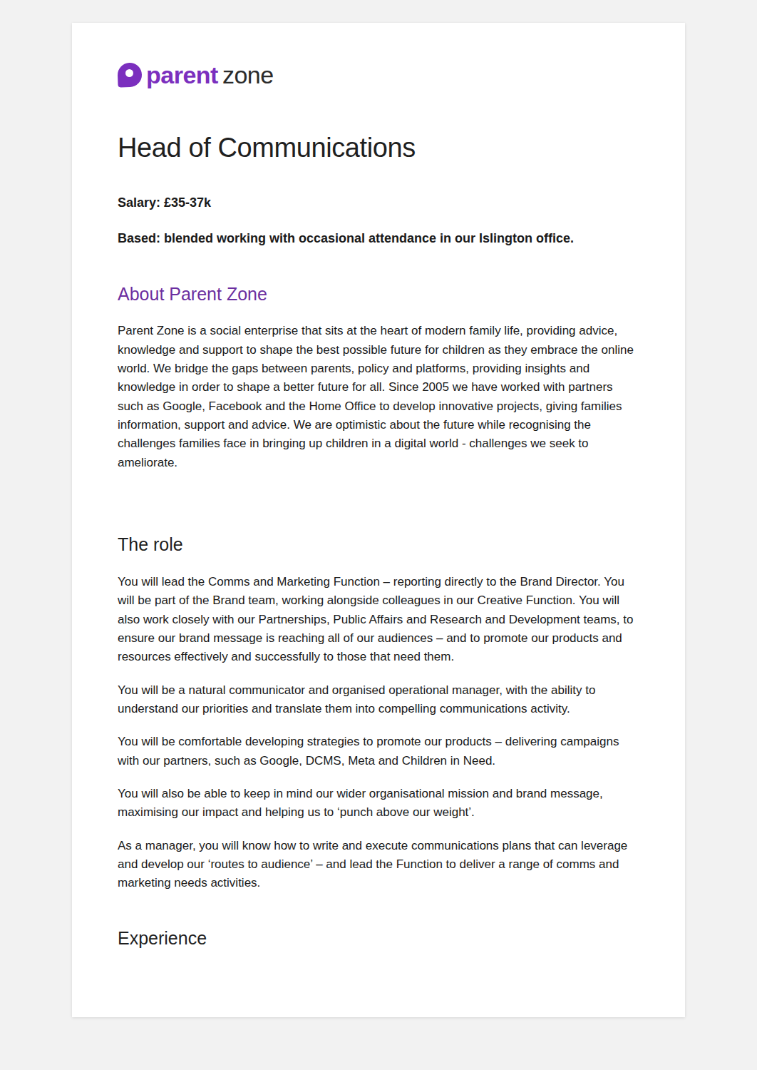parent zone
Head of Communications
Salary: £35-37k
Based: blended working with occasional attendance in our Islington office.
About Parent Zone
Parent Zone is a social enterprise that sits at the heart of modern family life, providing advice, knowledge and support to shape the best possible future for children as they embrace the online world. We bridge the gaps between parents, policy and platforms, providing insights and knowledge in order to shape a better future for all. Since 2005 we have worked with partners such as Google, Facebook and the Home Office to develop innovative projects, giving families information, support and advice. We are optimistic about the future while recognising the challenges families face in bringing up children in a digital world - challenges we seek to ameliorate.
The role
You will lead the Comms and Marketing Function – reporting directly to the Brand Director. You will be part of the Brand team, working alongside colleagues in our Creative Function. You will also work closely with our Partnerships, Public Affairs and Research and Development teams, to ensure our brand message is reaching all of our audiences – and to promote our products and resources effectively and successfully to those that need them.
You will be a natural communicator and organised operational manager, with the ability to understand our priorities and translate them into compelling communications activity.
You will be comfortable developing strategies to promote our products – delivering campaigns with our partners, such as Google, DCMS, Meta and Children in Need.
You will also be able to keep in mind our wider organisational mission and brand message, maximising our impact and helping us to ‘punch above our weight’.
As a manager, you will know how to write and execute communications plans that can leverage and develop our ‘routes to audience’ – and lead the Function to deliver a range of comms and marketing needs activities.
Experience